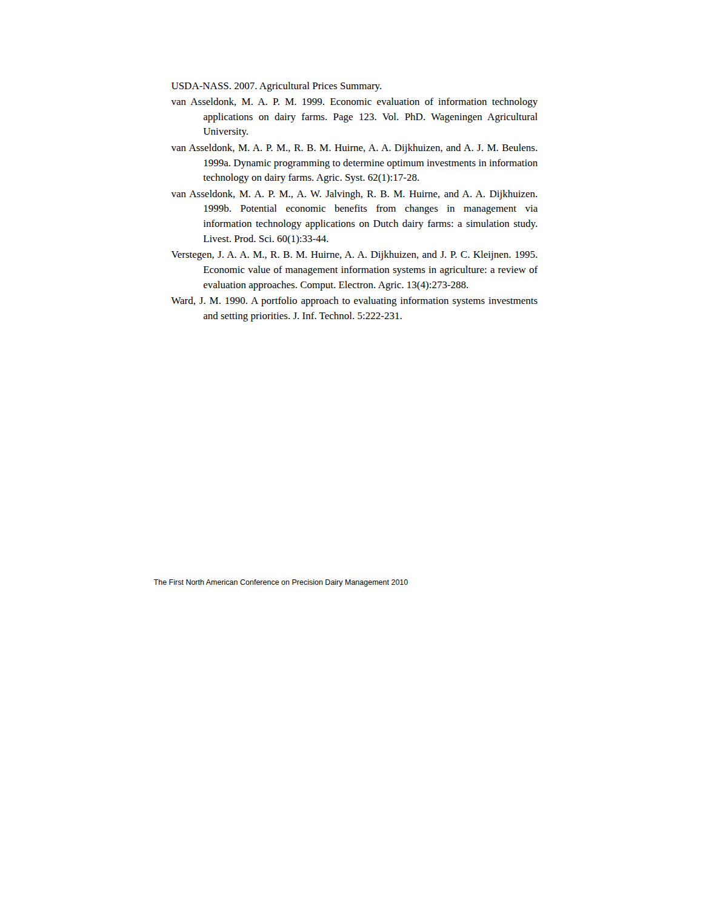USDA-NASS. 2007. Agricultural Prices Summary.
van Asseldonk, M. A. P. M. 1999. Economic evaluation of information technology applications on dairy farms. Page 123. Vol. PhD. Wageningen Agricultural University.
van Asseldonk, M. A. P. M., R. B. M. Huirne, A. A. Dijkhuizen, and A. J. M. Beulens. 1999a. Dynamic programming to determine optimum investments in information technology on dairy farms. Agric. Syst. 62(1):17-28.
van Asseldonk, M. A. P. M., A. W. Jalvingh, R. B. M. Huirne, and A. A. Dijkhuizen. 1999b. Potential economic benefits from changes in management via information technology applications on Dutch dairy farms: a simulation study. Livest. Prod. Sci. 60(1):33-44.
Verstegen, J. A. A. M., R. B. M. Huirne, A. A. Dijkhuizen, and J. P. C. Kleijnen. 1995. Economic value of management information systems in agriculture: a review of evaluation approaches. Comput. Electron. Agric. 13(4):273-288.
Ward, J. M. 1990. A portfolio approach to evaluating information systems investments and setting priorities. J. Inf. Technol. 5:222-231.
The First North American Conference on Precision Dairy Management 2010